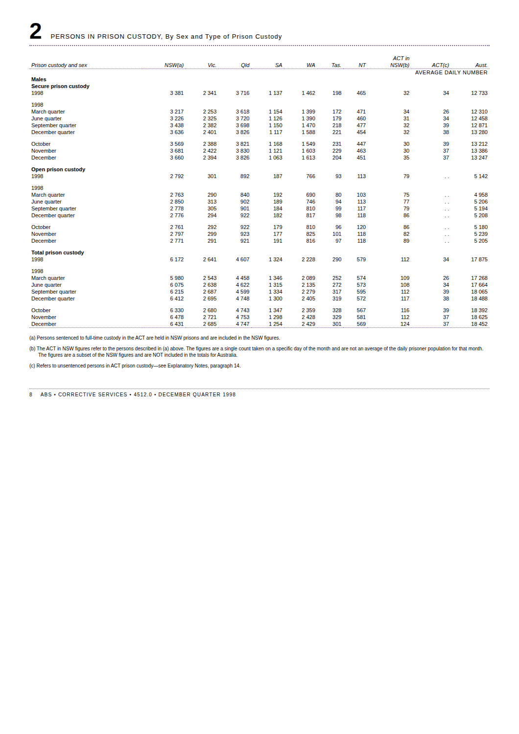2
PERSONS IN PRISON CUSTODY, By Sex and Type of Prison Custody
| | | | | | | | | ACT in | | |
| --- | --- | --- | --- | --- | --- | --- | --- | --- | --- | --- |
| Prison custody and sex | NSW(a) | Vic. | Qld | SA | WA | Tas. | NT | NSW(b) | ACT(c) | Aust. |
| AVERAGE DAILY NUMBER |
| Males |
| Secure prison custody |
| 1998 | 3 381 | 2 341 | 3 716 | 1 137 | 1 462 | 198 | 465 | 32 | 34 | 12 733 |
| 1998 | |
| March quarter | 3 217 | 2 253 | 3 618 | 1 154 | 1 399 | 172 | 471 | 34 | 26 | 12 310 |
| June quarter | 3 226 | 2 325 | 3 720 | 1 126 | 1 390 | 179 | 460 | 31 | 34 | 12 458 |
| September quarter | 3 438 | 2 382 | 3 698 | 1 150 | 1 470 | 218 | 477 | 32 | 39 | 12 871 |
| December quarter | 3 636 | 2 401 | 3 826 | 1 117 | 1 588 | 221 | 454 | 32 | 38 | 13 280 |
| October | 3 569 | 2 388 | 3 821 | 1 168 | 1 549 | 231 | 447 | 30 | 39 | 13 212 |
| November | 3 681 | 2 422 | 3 830 | 1 121 | 1 603 | 229 | 463 | 30 | 37 | 13 386 |
| December | 3 660 | 2 394 | 3 826 | 1 063 | 1 613 | 204 | 451 | 35 | 37 | 13 247 |
| Open prison custody |
| 1998 | 2 792 | 301 | 892 | 187 | 766 | 93 | 113 | 79 | . . | 5 142 |
| 1998 | |
| March quarter | 2 763 | 290 | 840 | 192 | 690 | 80 | 103 | 75 | . . | 4 958 |
| June quarter | 2 850 | 313 | 902 | 189 | 746 | 94 | 113 | 77 | . . | 5 206 |
| September quarter | 2 778 | 305 | 901 | 184 | 810 | 99 | 117 | 79 | . . | 5 194 |
| December quarter | 2 776 | 294 | 922 | 182 | 817 | 98 | 118 | 86 | . . | 5 208 |
| October | 2 761 | 292 | 922 | 179 | 810 | 96 | 120 | 86 | . . | 5 180 |
| November | 2 797 | 299 | 923 | 177 | 825 | 101 | 118 | 82 | . . | 5 239 |
| December | 2 771 | 291 | 921 | 191 | 816 | 97 | 118 | 89 | . . | 5 205 |
| Total prison custody |
| 1998 | 6 172 | 2 641 | 4 607 | 1 324 | 2 228 | 290 | 579 | 112 | 34 | 17 875 |
| 1998 | |
| March quarter | 5 980 | 2 543 | 4 458 | 1 346 | 2 089 | 252 | 574 | 109 | 26 | 17 268 |
| June quarter | 6 075 | 2 638 | 4 622 | 1 315 | 2 135 | 272 | 573 | 108 | 34 | 17 664 |
| September quarter | 6 215 | 2 687 | 4 599 | 1 334 | 2 279 | 317 | 595 | 112 | 39 | 18 065 |
| December quarter | 6 412 | 2 695 | 4 748 | 1 300 | 2 405 | 319 | 572 | 117 | 38 | 18 488 |
| October | 6 330 | 2 680 | 4 743 | 1 347 | 2 359 | 328 | 567 | 116 | 39 | 18 392 |
| November | 6 478 | 2 721 | 4 753 | 1 298 | 2 428 | 329 | 581 | 112 | 37 | 18 625 |
| December | 6 431 | 2 685 | 4 747 | 1 254 | 2 429 | 301 | 569 | 124 | 37 | 18 452 |
(a) Persons sentenced to full-time custody in the ACT are held in NSW prisons and are included in the NSW figures.
(b) The ACT in NSW figures refer to the persons described in (a) above. The figures are a single count taken on a specific day of the month and are not an average of the daily prisoner population for that month. The figures are a subset of the NSW figures and are NOT included in the totals for Australia.
(c) Refers to unsentenced persons in ACT prison custody—see Explanatory Notes, paragraph 14.
8 ABS • CORRECTIVE SERVICES • 4512.0 • DECEMBER QUARTER 1998